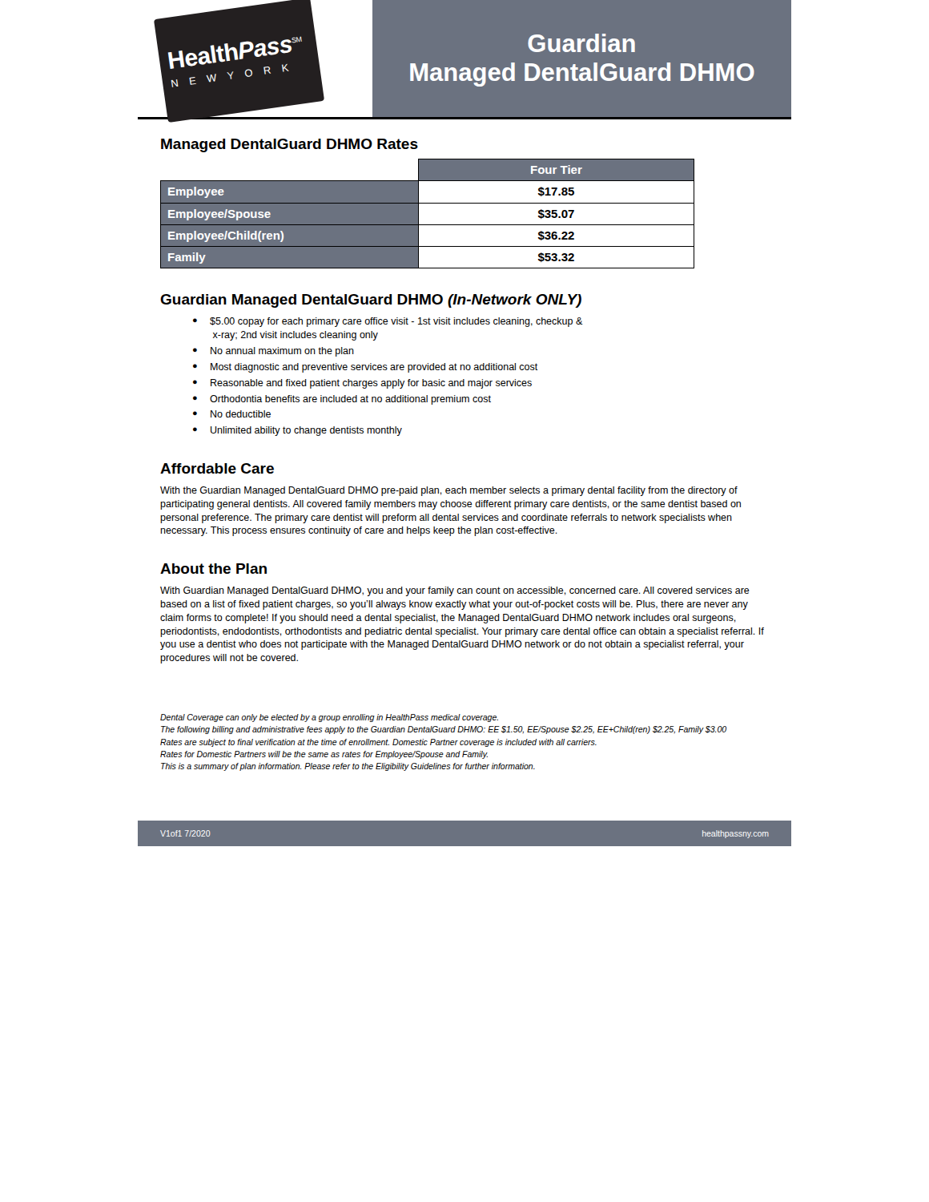HealthPass SM
N E W Y O R K
Guardian
Managed DentalGuard DHMO
Managed DentalGuard DHMO Rates
| | Four Tier |
| Employee | $17.85 |
| Employee/Spouse | $35.07 |
| Employee/Child(ren) | $36.22 |
| Family | $53.32 |
Guardian Managed DentalGuard DHMO (In-Network ONLY)
$5.00 copay for each primary care office visit - 1st visit includes cleaning, checkup &
x-ray; 2nd visit includes cleaning only
No annual maximum on the plan
Most diagnostic and preventive services are provided at no additional cost
Reasonable and fixed patient charges apply for basic and major services
Orthodontia benefits are included at no additional premium cost
No deductible
Unlimited ability to change dentists monthly
Affordable Care
With the Guardian Managed DentalGuard DHMO pre-paid plan, each member selects a primary dental facility from the directory of participating general dentists. All covered family members may choose different primary care dentists, or the same dentist based on personal preference. The primary care dentist will preform all dental services and coordinate referrals to network specialists when necessary. This process ensures continuity of care and helps keep the plan cost-effective.
About the Plan
With Guardian Managed DentalGuard DHMO, you and your family can count on accessible, concerned care. All covered services are based on a list of fixed patient charges, so you’ll always know exactly what your out-of-pocket costs will be. Plus, there are never any claim forms to complete! If you should need a dental specialist, the Managed DentalGuard DHMO network includes oral surgeons, periodontists, endodontists, orthodontists and pediatric dental specialist. Your primary care dental office can obtain a specialist referral. If you use a dentist who does not participate with the Managed DentalGuard DHMO network or do not obtain a specialist referral, your procedures will not be covered.
Dental Coverage can only be elected by a group enrolling in HealthPass medical coverage.
The following billing and administrative fees apply to the Guardian DentalGuard DHMO: EE $1.50, EE/Spouse $2.25, EE+Child(ren) $2.25, Family $3.00
Rates are subject to final verification at the time of enrollment. Domestic Partner coverage is included with all carriers.
Rates for Domestic Partners will be the same as rates for Employee/Spouse and Family.
This is a summary of plan information. Please refer to the Eligibility Guidelines for further information.
V1of1 7/2020 healthpassny.com